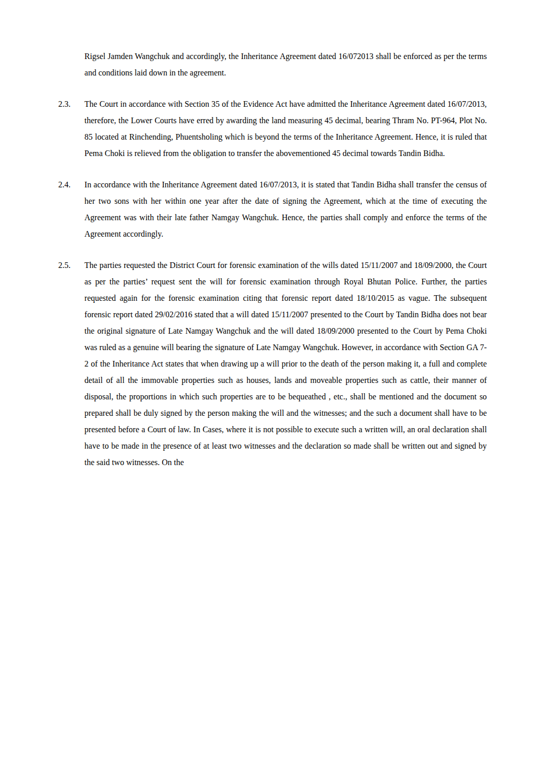Rigsel Jamden Wangchuk and accordingly, the Inheritance Agreement dated 16/072013 shall be enforced as per the terms and conditions laid down in the agreement.
2.3. The Court in accordance with Section 35 of the Evidence Act have admitted the Inheritance Agreement dated 16/07/2013, therefore, the Lower Courts have erred by awarding the land measuring 45 decimal, bearing Thram No. PT-964, Plot No. 85 located at Rinchending, Phuentsholing which is beyond the terms of the Inheritance Agreement. Hence, it is ruled that Pema Choki is relieved from the obligation to transfer the abovementioned 45 decimal towards Tandin Bidha.
2.4. In accordance with the Inheritance Agreement dated 16/07/2013, it is stated that Tandin Bidha shall transfer the census of her two sons with her within one year after the date of signing the Agreement, which at the time of executing the Agreement was with their late father Namgay Wangchuk. Hence, the parties shall comply and enforce the terms of the Agreement accordingly.
2.5. The parties requested the District Court for forensic examination of the wills dated 15/11/2007 and 18/09/2000, the Court as per the parties’ request sent the will for forensic examination through Royal Bhutan Police. Further, the parties requested again for the forensic examination citing that forensic report dated 18/10/2015 as vague. The subsequent forensic report dated 29/02/2016 stated that a will dated 15/11/2007 presented to the Court by Tandin Bidha does not bear the original signature of Late Namgay Wangchuk and the will dated 18/09/2000 presented to the Court by Pema Choki was ruled as a genuine will bearing the signature of Late Namgay Wangchuk. However, in accordance with Section GA 7-2 of the Inheritance Act states that when drawing up a will prior to the death of the person making it, a full and complete detail of all the immovable properties such as houses, lands and moveable properties such as cattle, their manner of disposal, the proportions in which such properties are to be bequeathed , etc., shall be mentioned and the document so prepared shall be duly signed by the person making the will and the witnesses; and the such a document shall have to be presented before a Court of law. In Cases, where it is not possible to execute such a written will, an oral declaration shall have to be made in the presence of at least two witnesses and the declaration so made shall be written out and signed by the said two witnesses. On the